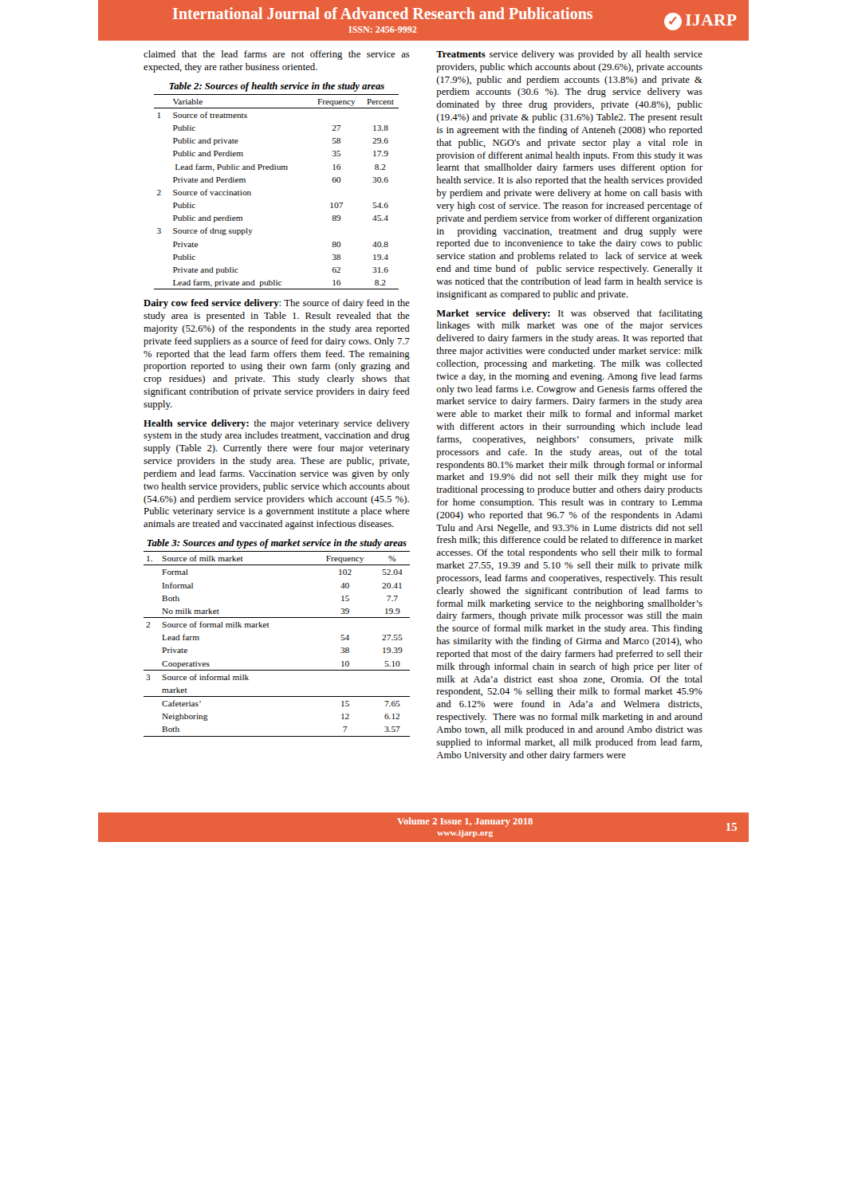International Journal of Advanced Research and Publications
ISSN: 2456-9992
✓IJARP
claimed that the lead farms are not offering the service as expected, they are rather business oriented.
Table 2: Sources of health service in the study areas
| | Variable | Frequency | Percent |
| 1 | Source of treatments | | |
| | Public | 27 | 13.8 |
| | Public and private | 58 | 29.6 |
| | Public and Perdiem | 35 | 17.9 |
| | Lead farm, Public and Predium | 16 | 8.2 |
| | Private and Perdiem | 60 | 30.6 |
| 2 | Source of vaccination | | |
| | Public | 107 | 54.6 |
| | Public and perdiem | 89 | 45.4 |
| 3 | Source of drug supply | | |
| | Private | 80 | 40.8 |
| | Public | 38 | 19.4 |
| | Private and public | 62 | 31.6 |
| | Lead farm, private and public | 16 | 8.2 |
Dairy cow feed service delivery: The source of dairy feed in the study area is presented in Table 1. Result revealed that the majority (52.6%) of the respondents in the study area reported private feed suppliers as a source of feed for dairy cows. Only 7.7 % reported that the lead farm offers them feed. The remaining proportion reported to using their own farm (only grazing and crop residues) and private. This study clearly shows that significant contribution of private service providers in dairy feed supply.
Health service delivery: the major veterinary service delivery system in the study area includes treatment, vaccination and drug supply (Table 2). Currently there were four major veterinary service providers in the study area. These are public, private, perdiem and lead farms. Vaccination service was given by only two health service providers, public service which accounts about (54.6%) and perdiem service providers which account (45.5 %). Public veterinary service is a government institute a place where animals are treated and vaccinated against infectious diseases.
Table 3: Sources and types of market service in the study areas
| 1. | Source of milk market | Frequency | % |
| | Formal | 102 | 52.04 |
| | Informal | 40 | 20.41 |
| | Both | 15 | 7.7 |
| | No milk market | 39 | 19.9 |
| 2 | Source of formal milk market | | |
| | Lead farm | 54 | 27.55 |
| | Private | 38 | 19.39 |
| | Cooperatives | 10 | 5.10 |
| 3 | Source of informal milk | | |
| market | | |
| | Cafeterias’ | 15 | 7.65 |
| | Neighboring | 12 | 6.12 |
| | Both | 7 | 3.57 |
Treatments service delivery was provided by all health service providers, public which accounts about (29.6%), private accounts (17.9%), public and perdiem accounts (13.8%) and private & perdiem accounts (30.6 %). The drug service delivery was dominated by three drug providers, private (40.8%), public (19.4%) and private & public (31.6%) Table2. The present result is in agreement with the finding of Anteneh (2008) who reported that public, NGO's and private sector play a vital role in provision of different animal health inputs. From this study it was learnt that smallholder dairy farmers uses different option for health service. It is also reported that the health services provided by perdiem and private were delivery at home on call basis with very high cost of service. The reason for increased percentage of private and perdiem service from worker of different organization in providing vaccination, treatment and drug supply were reported due to inconvenience to take the dairy cows to public service station and problems related to lack of service at week end and time bund of public service respectively. Generally it was noticed that the contribution of lead farm in health service is insignificant as compared to public and private.
Market service delivery: It was observed that facilitating linkages with milk market was one of the major services delivered to dairy farmers in the study areas. It was reported that three major activities were conducted under market service: milk collection, processing and marketing. The milk was collected twice a day, in the morning and evening. Among five lead farms only two lead farms i.e. Cowgrow and Genesis farms offered the market service to dairy farmers. Dairy farmers in the study area were able to market their milk to formal and informal market with different actors in their surrounding which include lead farms, cooperatives, neighbors’ consumers, private milk processors and cafe. In the study areas, out of the total respondents 80.1% market their milk through formal or informal market and 19.9% did not sell their milk they might use for traditional processing to produce butter and others dairy products for home consumption. This result was in contrary to Lemma (2004) who reported that 96.7 % of the respondents in Adami Tulu and Arsi Negelle, and 93.3% in Lume districts did not sell fresh milk; this difference could be related to difference in market accesses. Of the total respondents who sell their milk to formal market 27.55, 19.39 and 5.10 % sell their milk to private milk processors, lead farms and cooperatives, respectively. This result clearly showed the significant contribution of lead farms to formal milk marketing service to the neighboring smallholder’s dairy farmers, though private milk processor was still the main the source of formal milk market in the study area. This finding has similarity with the finding of Girma and Marco (2014), who reported that most of the dairy farmers had preferred to sell their milk through informal chain in search of high price per liter of milk at Ada’a district east shoa zone, Oromia. Of the total respondent, 52.04 % selling their milk to formal market 45.9% and 6.12% were found in Ada’a and Welmera districts, respectively. There was no formal milk marketing in and around Ambo town, all milk produced in and around Ambo district was supplied to informal market, all milk produced from lead farm, Ambo University and other dairy farmers were
Volume 2 Issue 1, January 2018
www.ijarp.org
15